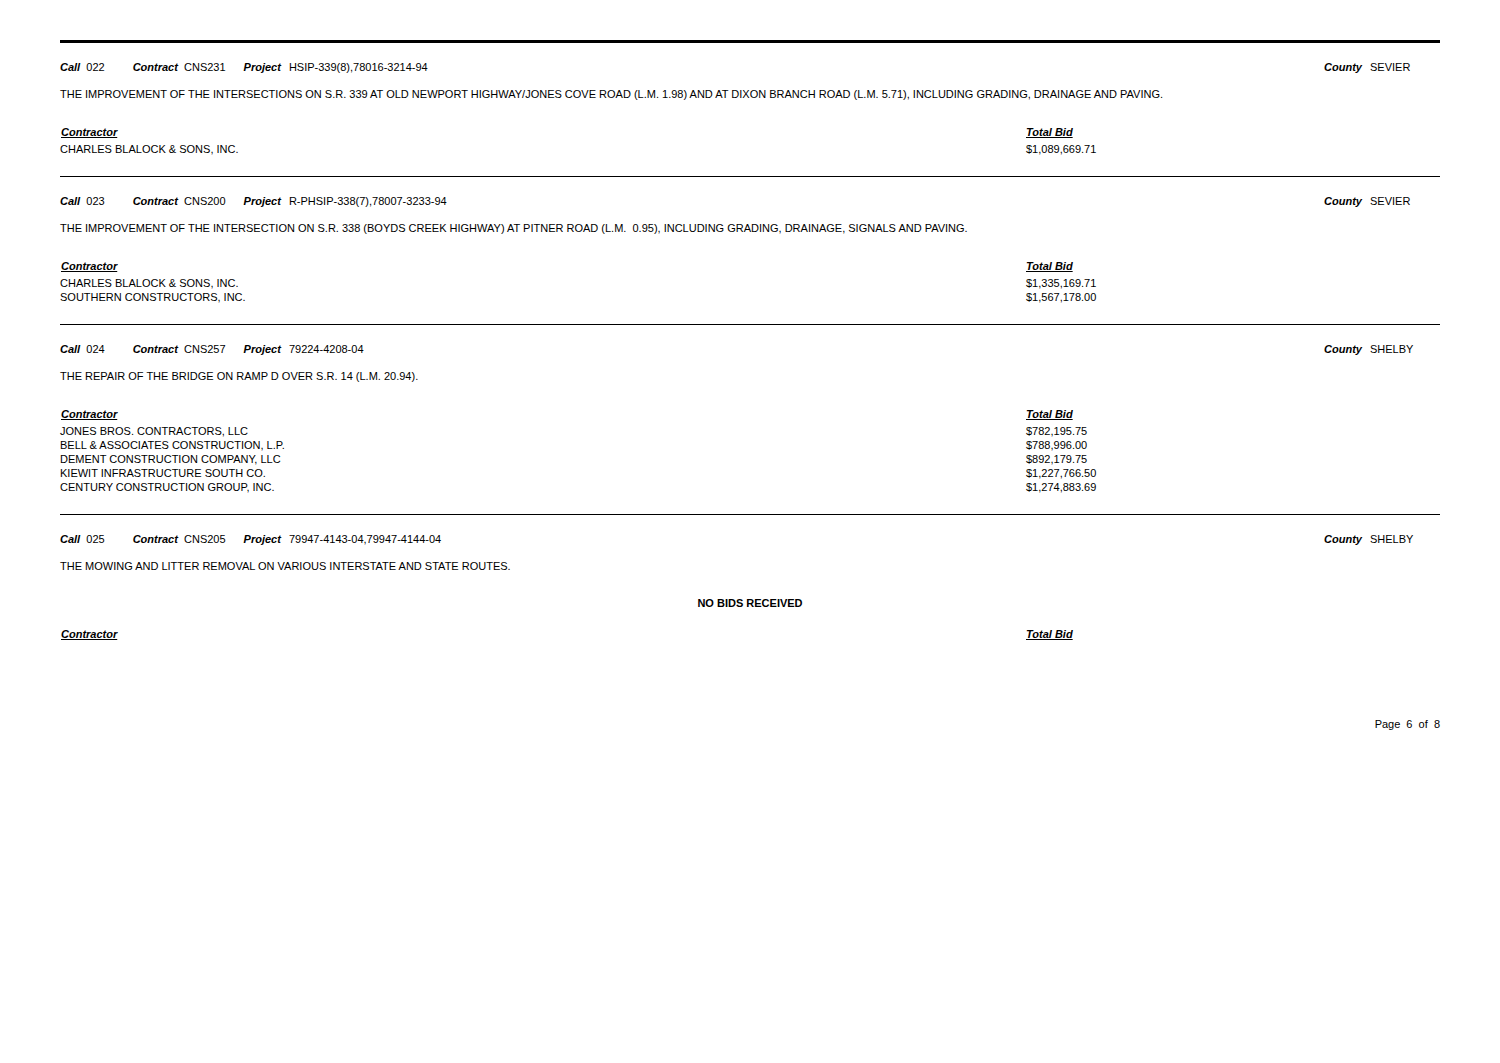Call 022 Contract CNS231 Project HSIP-339(8),78016-3214-94 County SEVIER
THE IMPROVEMENT OF THE INTERSECTIONS ON S.R. 339 AT OLD NEWPORT HIGHWAY/JONES COVE ROAD (L.M. 1.98) AND AT DIXON BRANCH ROAD (L.M. 5.71), INCLUDING GRADING, DRAINAGE AND PAVING.
| Contractor | Total Bid |
| --- | --- |
| CHARLES BLALOCK & SONS, INC. | $1,089,669.71 |
Call 023 Contract CNS200 Project R-PHSIP-338(7),78007-3233-94 County SEVIER
THE IMPROVEMENT OF THE INTERSECTION ON S.R. 338 (BOYDS CREEK HIGHWAY) AT PITNER ROAD (L.M. 0.95), INCLUDING GRADING, DRAINAGE, SIGNALS AND PAVING.
| Contractor | Total Bid |
| --- | --- |
| CHARLES BLALOCK & SONS, INC. | $1,335,169.71 |
| SOUTHERN CONSTRUCTORS, INC. | $1,567,178.00 |
Call 024 Contract CNS257 Project 79224-4208-04 County SHELBY
THE REPAIR OF THE BRIDGE ON RAMP D OVER S.R. 14 (L.M. 20.94).
| Contractor | Total Bid |
| --- | --- |
| JONES BROS. CONTRACTORS, LLC | $782,195.75 |
| BELL & ASSOCIATES CONSTRUCTION, L.P. | $788,996.00 |
| DEMENT CONSTRUCTION COMPANY, LLC | $892,179.75 |
| KIEWIT INFRASTRUCTURE SOUTH CO. | $1,227,766.50 |
| CENTURY CONSTRUCTION GROUP, INC. | $1,274,883.69 |
Call 025 Contract CNS205 Project 79947-4143-04,79947-4144-04 County SHELBY
THE MOWING AND LITTER REMOVAL ON VARIOUS INTERSTATE AND STATE ROUTES.
NO BIDS RECEIVED
| Contractor | Total Bid |
| --- | --- |
Page6 of 8